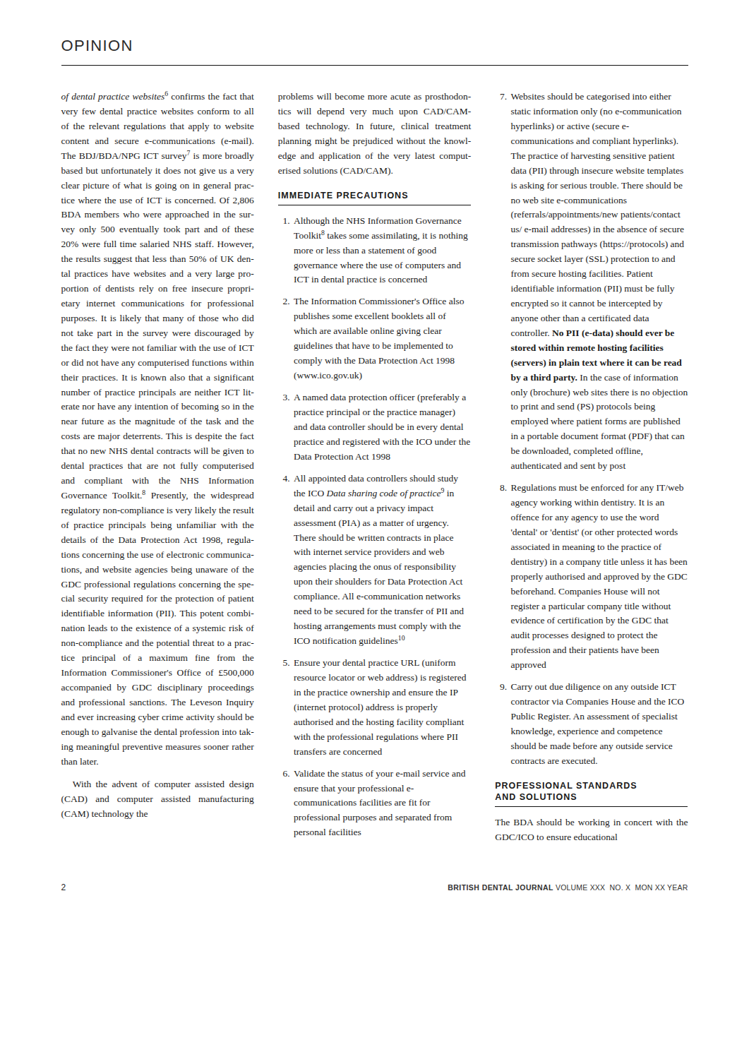OPINION
of dental practice websites6 confirms the fact that very few dental practice websites conform to all of the relevant regulations that apply to website content and secure e-communications (e-mail). The BDJ/BDA/NPG ICT survey7 is more broadly based but unfortunately it does not give us a very clear picture of what is going on in general practice where the use of ICT is concerned. Of 2,806 BDA members who were approached in the survey only 500 eventually took part and of these 20% were full time salaried NHS staff. However, the results suggest that less than 50% of UK dental practices have websites and a very large proportion of dentists rely on free insecure proprietary internet communications for professional purposes. It is likely that many of those who did not take part in the survey were discouraged by the fact they were not familiar with the use of ICT or did not have any computerised functions within their practices. It is known also that a significant number of practice principals are neither ICT literate nor have any intention of becoming so in the near future as the magnitude of the task and the costs are major deterrents. This is despite the fact that no new NHS dental contracts will be given to dental practices that are not fully computerised and compliant with the NHS Information Governance Toolkit.8 Presently, the widespread regulatory non-compliance is very likely the result of practice principals being unfamiliar with the details of the Data Protection Act 1998, regulations concerning the use of electronic communications, and website agencies being unaware of the GDC professional regulations concerning the special security required for the protection of patient identifiable information (PII). This potent combination leads to the existence of a systemic risk of non-compliance and the potential threat to a practice principal of a maximum fine from the Information Commissioner's Office of £500,000 accompanied by GDC disciplinary proceedings and professional sanctions. The Leveson Inquiry and ever increasing cyber crime activity should be enough to galvanise the dental profession into taking meaningful preventive measures sooner rather than later.
With the advent of computer assisted design (CAD) and computer assisted manufacturing (CAM) technology the
problems will become more acute as prosthodontics will depend very much upon CAD/CAM-based technology. In future, clinical treatment planning might be prejudiced without the knowledge and application of the very latest computerised solutions (CAD/CAM).
IMMEDIATE PRECAUTIONS
Although the NHS Information Governance Toolkit8 takes some assimilating, it is nothing more or less than a statement of good governance where the use of computers and ICT in dental practice is concerned
The Information Commissioner's Office also publishes some excellent booklets all of which are available online giving clear guidelines that have to be implemented to comply with the Data Protection Act 1998 (www.ico.gov.uk)
A named data protection officer (preferably a practice principal or the practice manager) and data controller should be in every dental practice and registered with the ICO under the Data Protection Act 1998
All appointed data controllers should study the ICO Data sharing code of practice9 in detail and carry out a privacy impact assessment (PIA) as a matter of urgency. There should be written contracts in place with internet service providers and web agencies placing the onus of responsibility upon their shoulders for Data Protection Act compliance. All e-communication networks need to be secured for the transfer of PII and hosting arrangements must comply with the ICO notification guidelines10
Ensure your dental practice URL (uniform resource locator or web address) is registered in the practice ownership and ensure the IP (internet protocol) address is properly authorised and the hosting facility compliant with the professional regulations where PII transfers are concerned
Validate the status of your e-mail service and ensure that your professional e-communications facilities are fit for professional purposes and separated from personal facilities
Websites should be categorised into either static information only (no e-communication hyperlinks) or active (secure e-communications and compliant hyperlinks). The practice of harvesting sensitive patient data (PII) through insecure website templates is asking for serious trouble. There should be no web site e-communications (referrals/appointments/new patients/contact us/ e-mail addresses) in the absence of secure transmission pathways (https://protocols) and secure socket layer (SSL) protection to and from secure hosting facilities. Patient identifiable information (PII) must be fully encrypted so it cannot be intercepted by anyone other than a certificated data controller. No PII (e-data) should ever be stored within remote hosting facilities (servers) in plain text where it can be read by a third party. In the case of information only (brochure) web sites there is no objection to print and send (PS) protocols being employed where patient forms are published in a portable document format (PDF) that can be downloaded, completed offline, authenticated and sent by post
Regulations must be enforced for any IT/web agency working within dentistry. It is an offence for any agency to use the word 'dental' or 'dentist' (or other protected words associated in meaning to the practice of dentistry) in a company title unless it has been properly authorised and approved by the GDC beforehand. Companies House will not register a particular company title without evidence of certification by the GDC that audit processes designed to protect the profession and their patients have been approved
Carry out due diligence on any outside ICT contractor via Companies House and the ICO Public Register. An assessment of specialist knowledge, experience and competence should be made before any outside service contracts are executed.
PROFESSIONAL STANDARDS
AND SOLUTIONS
The BDA should be working in concert with the GDC/ICO to ensure educational
2
BRITISH DENTAL JOURNAL VOLUME XXX NO. X MON XX YEAR